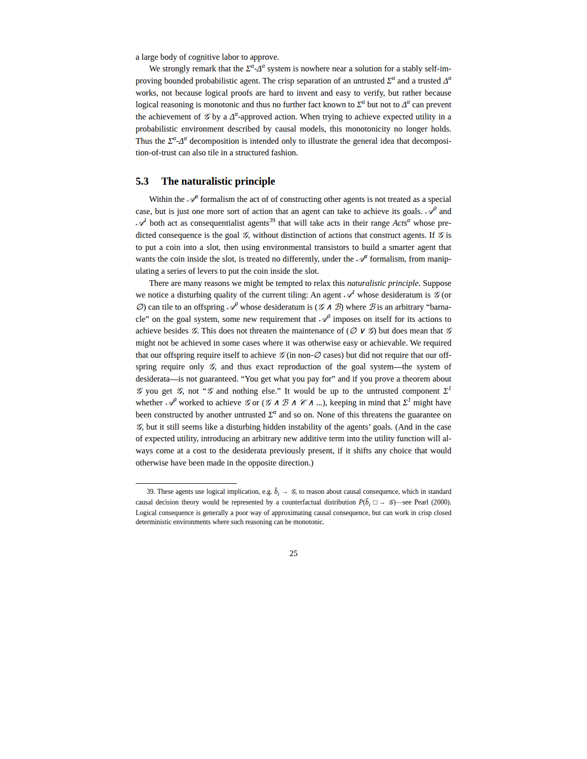a large body of cognitive labor to approve.
We strongly remark that the Σα-Δα system is nowhere near a solution for a stably self-improving bounded probabilistic agent. The crisp separation of an untrusted Σα and a trusted Δα works, not because logical proofs are hard to invent and easy to verify, but rather because logical reasoning is monotonic and thus no further fact known to Σα but not to Δα can prevent the achievement of 𝒢 by a Δα-approved action. When trying to achieve expected utility in a probabilistic environment described by causal models, this monotonicity no longer holds. Thus the Σα-Δα decomposition is intended only to illustrate the general idea that decomposition-of-trust can also tile in a structured fashion.
5.3 The naturalistic principle
Within the 𝒜α formalism the act of of constructing other agents is not treated as a special case, but is just one more sort of action that an agent can take to achieve its goals. 𝒜0 and 𝒜1 both act as consequentialist agents39 that will take acts in their range Actsα whose predicted consequence is the goal 𝒢, without distinction of actions that construct agents. If 𝒢 is to put a coin into a slot, then using environmental transistors to build a smarter agent that wants the coin inside the slot, is treated no differently, under the 𝒜α formalism, from manipulating a series of levers to put the coin inside the slot.
There are many reasons we might be tempted to relax this naturalistic principle. Suppose we notice a disturbing quality of the current tiling: An agent 𝒜1 whose desideratum is 𝒢 (or ∅) can tile to an offspring 𝒜0 whose desideratum is (𝒢 ∧ ℬ) where ℬ is an arbitrary “barnacle” on the goal system, some new requirement that 𝒜0 imposes on itself for its actions to achieve besides 𝒢. This does not threaten the maintenance of (∅ ∨ 𝒢) but does mean that 𝒢 might not be achieved in some cases where it was otherwise easy or achievable. We required that our offspring require itself to achieve 𝒢 (in non-∅ cases) but did not require that our offspring require only 𝒢, and thus exact reproduction of the goal system—the system of desiderata—is not guaranteed. “You get what you pay for” and if you prove a theorem about 𝒢 you get 𝒢, not “𝒢 and nothing else.” It would be up to the untrusted component Σ1 whether 𝒜0 worked to achieve 𝒢 or (𝒢 ∧ ℬ ∧ 𝒞 ∧ ...), keeping in mind that Σ1 might have been constructed by another untrusted Σα and so on. None of this threatens the guarantee on 𝒢, but it still seems like a disturbing hidden instability of the agents’ goals. (And in the case of expected utility, introducing an arbitrary new additive term into the utility function will always come at a cost to the desiderata previously present, if it shifts any choice that would otherwise have been made in the opposite direction.)
39. These agents use logical implication, e.g. b̄i → 𝒢, to reason about causal consequence, which in standard causal decision theory would be represented by a counterfactual distribution P(b̄i □→ 𝒢)—see Pearl (2000). Logical consequence is generally a poor way of approximating causal consequence, but can work in crisp closed deterministic environments where such reasoning can be monotonic.
25